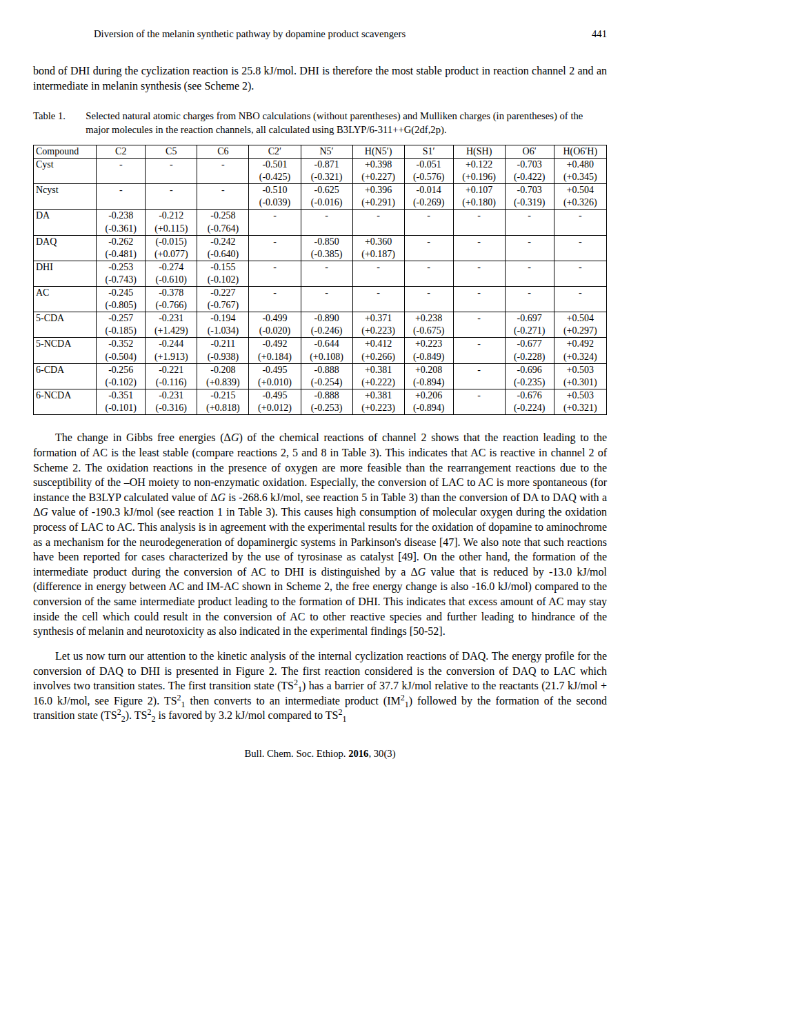Diversion of the melanin synthetic pathway by dopamine product scavengers 441
bond of DHI during the cyclization reaction is 25.8 kJ/mol. DHI is therefore the most stable product in reaction channel 2 and an intermediate in melanin synthesis (see Scheme 2).
Table 1. Selected natural atomic charges from NBO calculations (without parentheses) and Mulliken charges (in parentheses) of the major molecules in the reaction channels, all calculated using B3LYP/6-311++G(2df,2p).
| Compound | C2 | C5 | C6 | C2′ | N5′ | H(N5′) | S1′ | H(SH) | O6′ | H(O6′H) |
| --- | --- | --- | --- | --- | --- | --- | --- | --- | --- | --- |
| Cyst | - | - | - | -0.501 | -0.871 | +0.398 | -0.051 | +0.122 | -0.703 | +0.480 |
| | | | | (-0.425) | (-0.321) | (+0.227) | (-0.576) | (+0.196) | (-0.422) | (+0.345) |
| Ncyst | - | - | - | -0.510 | -0.625 | +0.396 | -0.014 | +0.107 | -0.703 | +0.504 |
| | | | | (-0.039) | (-0.016) | (+0.291) | (-0.269) | (+0.180) | (-0.319) | (+0.326) |
| DA | -0.238 | -0.212 | -0.258 | - | - | - | - | - | - | - |
| | (-0.361) | (+0.115) | (-0.764) | | | | | | | |
| DAQ | -0.262 | (-0.015) | -0.242 | - | -0.850 | +0.360 | - | - | - | - |
| | (-0.481) | (+0.077) | (-0.640) | | (-0.385) | (+0.187) | | | | |
| DHI | -0.253 | -0.274 | -0.155 | - | - | - | - | - | - | - |
| | (-0.743) | (-0.610) | (-0.102) | | | | | | | |
| AC | -0.245 | -0.378 | -0.227 | - | - | - | - | - | - | - |
| | (-0.805) | (-0.766) | (-0.767) | | | | | | | |
| 5-CDA | -0.257 | -0.231 | -0.194 | -0.499 | -0.890 | +0.371 | +0.238 | - | -0.697 | +0.504 |
| | (-0.185) | (+1.429) | (-1.034) | (-0.020) | (-0.246) | (+0.223) | (-0.675) | | (-0.271) | (+0.297) |
| 5-NCDA | -0.352 | -0.244 | -0.211 | -0.492 | -0.644 | +0.412 | +0.223 | - | -0.677 | +0.492 |
| | (-0.504) | (+1.913) | (-0.938) | (+0.184) | (+0.108) | (+0.266) | (-0.849) | | (-0.228) | (+0.324) |
| 6-CDA | -0.256 | -0.221 | -0.208 | -0.495 | -0.888 | +0.381 | +0.208 | - | -0.696 | +0.503 |
| | (-0.102) | (-0.116) | (+0.839) | (+0.010) | (-0.254) | (+0.222) | (-0.894) | | (-0.235) | (+0.301) |
| 6-NCDA | -0.351 | -0.231 | -0.215 | -0.495 | -0.888 | +0.381 | +0.206 | - | -0.676 | +0.503 |
| | (-0.101) | (-0.316) | (+0.818) | (+0.012) | (-0.253) | (+0.223) | (-0.894) | | (-0.224) | (+0.321) |
The change in Gibbs free energies (ΔG) of the chemical reactions of channel 2 shows that the reaction leading to the formation of AC is the least stable (compare reactions 2, 5 and 8 in Table 3). This indicates that AC is reactive in channel 2 of Scheme 2. The oxidation reactions in the presence of oxygen are more feasible than the rearrangement reactions due to the susceptibility of the –OH moiety to non-enzymatic oxidation. Especially, the conversion of LAC to AC is more spontaneous (for instance the B3LYP calculated value of ΔG is -268.6 kJ/mol, see reaction 5 in Table 3) than the conversion of DA to DAQ with a ΔG value of -190.3 kJ/mol (see reaction 1 in Table 3). This causes high consumption of molecular oxygen during the oxidation process of LAC to AC. This analysis is in agreement with the experimental results for the oxidation of dopamine to aminochrome as a mechanism for the neurodegeneration of dopaminergic systems in Parkinson's disease [47]. We also note that such reactions have been reported for cases characterized by the use of tyrosinase as catalyst [49]. On the other hand, the formation of the intermediate product during the conversion of AC to DHI is distinguished by a ΔG value that is reduced by -13.0 kJ/mol (difference in energy between AC and IM-AC shown in Scheme 2, the free energy change is also -16.0 kJ/mol) compared to the conversion of the same intermediate product leading to the formation of DHI. This indicates that excess amount of AC may stay inside the cell which could result in the conversion of AC to other reactive species and further leading to hindrance of the synthesis of melanin and neurotoxicity as also indicated in the experimental findings [50-52].
Let us now turn our attention to the kinetic analysis of the internal cyclization reactions of DAQ. The energy profile for the conversion of DAQ to DHI is presented in Figure 2. The first reaction considered is the conversion of DAQ to LAC which involves two transition states. The first transition state (TS21) has a barrier of 37.7 kJ/mol relative to the reactants (21.7 kJ/mol + 16.0 kJ/mol, see Figure 2). TS21 then converts to an intermediate product (IM21) followed by the formation of the second transition state (TS22). TS22 is favored by 3.2 kJ/mol compared to TS21
Bull. Chem. Soc. Ethiop. 2016, 30(3)